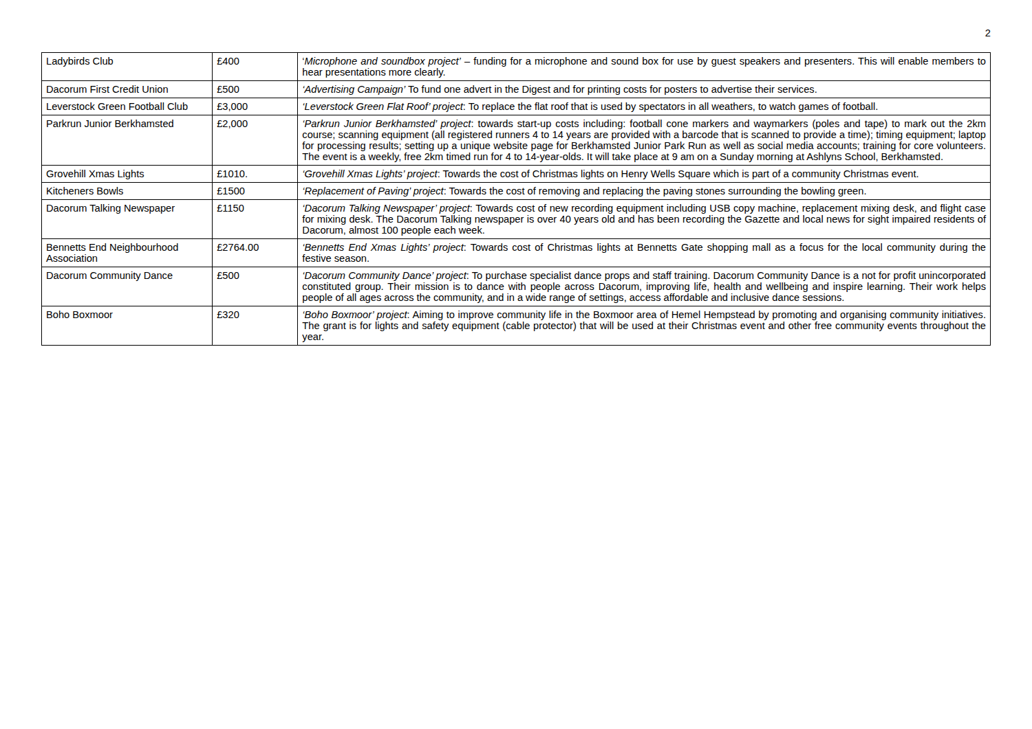2
| Ladybirds Club | £400 | ‘ Microphone and soundbox project’ – funding for a microphone and sound box for use by guest speakers and presenters. This will enable members to hear presentations more clearly. |
| Dacorum First Credit Union | £500 | ‘Advertising Campaign’ To fund one advert in the Digest and for printing costs for posters to advertise their services. |
| Leverstock Green Football Club | £3,000 | ‘Leverstock Green Flat Roof’ project : To replace the flat roof that is used by spectators in all weathers, to watch games of football. |
| Parkrun Junior Berkhamsted | £2,000 | ‘Parkrun Junior Berkhamsted’ project : towards start-up costs including: football cone markers and waymarkers (poles and tape) to mark out the 2km course; scanning equipment (all registered runners 4 to 14 years are provided with a barcode that is scanned to provide a time); timing equipment; laptop for processing results; setting up a unique website page for Berkhamsted Junior Park Run as well as social media accounts; training for core volunteers. The event is a weekly, free 2km timed run for 4 to 14-year-olds. It will take place at 9 am on a Sunday morning at Ashlyns School, Berkhamsted. |
| Grovehill Xmas Lights | £1010. | ‘Grovehill Xmas Lights’ project : Towards the cost of Christmas lights on Henry Wells Square which is part of a community Christmas event. |
| Kitcheners Bowls | £1500 | ‘Replacement of Paving’ project : Towards the cost of removing and replacing the paving stones surrounding the bowling green. |
| Dacorum Talking Newspaper | £1150 | ‘Dacorum Talking Newspaper’ project : Towards cost of new recording equipment including USB copy machine, replacement mixing desk, and flight case for mixing desk. The Dacorum Talking newspaper is over 40 years old and has been recording the Gazette and local news for sight impaired residents of Dacorum, almost 100 people each week. |
| Bennetts End Neighbourhood Association | £2764.00 | ‘Bennetts End Xmas Lights’ project : Towards cost of Christmas lights at Bennetts Gate shopping mall as a focus for the local community during the festive season. |
| Dacorum Community Dance | £500 | ‘Dacorum Community Dance’ project : To purchase specialist dance props and staff training. Dacorum Community Dance is a not for profit unincorporated constituted group. Their mission is to dance with people across Dacorum, improving life, health and wellbeing and inspire learning. Their work helps people of all ages across the community, and in a wide range of settings, access affordable and inclusive dance sessions. |
| Boho Boxmoor | £320 | ‘Boho Boxmoor’ project : Aiming to improve community life in the Boxmoor area of Hemel Hempstead by promoting and organising community initiatives. The grant is for lights and safety equipment (cable protector) that will be used at their Christmas event and other free community events throughout the year. |